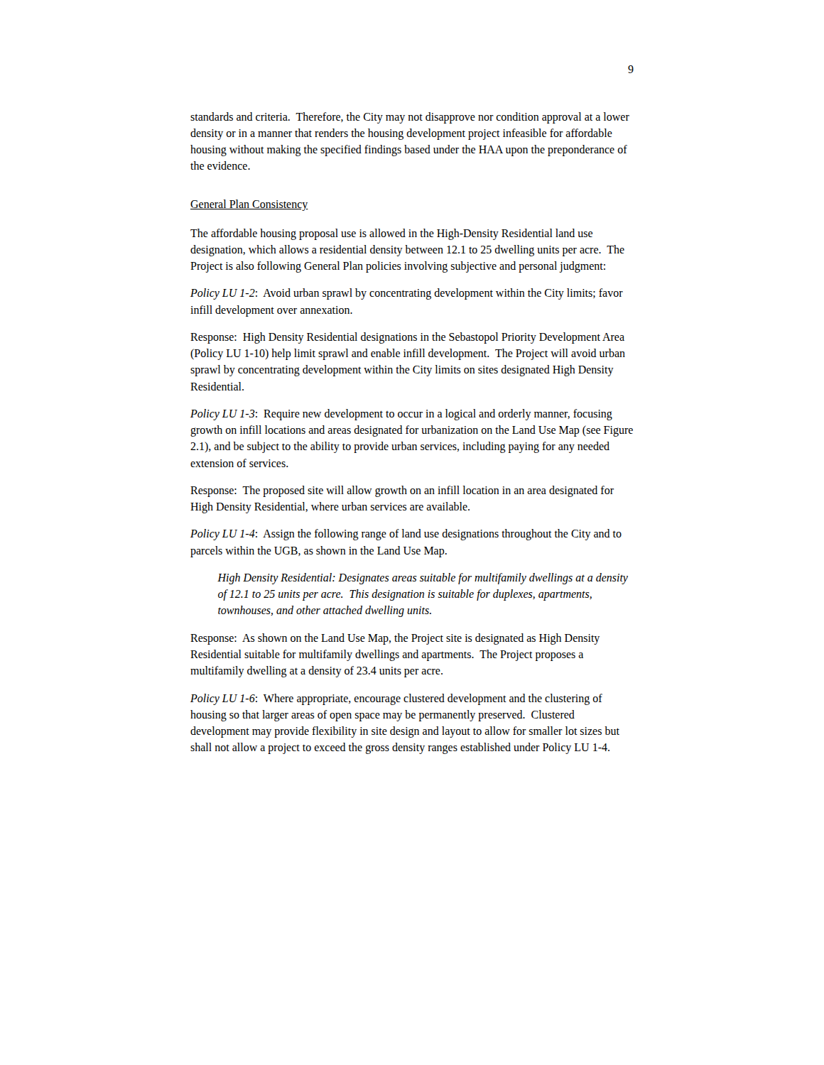9
standards and criteria. Therefore, the City may not disapprove nor condition approval at a lower density or in a manner that renders the housing development project infeasible for affordable housing without making the specified findings based under the HAA upon the preponderance of the evidence.
General Plan Consistency
The affordable housing proposal use is allowed in the High-Density Residential land use designation, which allows a residential density between 12.1 to 25 dwelling units per acre. The Project is also following General Plan policies involving subjective and personal judgment:
Policy LU 1-2: Avoid urban sprawl by concentrating development within the City limits; favor infill development over annexation.
Response: High Density Residential designations in the Sebastopol Priority Development Area (Policy LU 1-10) help limit sprawl and enable infill development. The Project will avoid urban sprawl by concentrating development within the City limits on sites designated High Density Residential.
Policy LU 1-3: Require new development to occur in a logical and orderly manner, focusing growth on infill locations and areas designated for urbanization on the Land Use Map (see Figure 2.1), and be subject to the ability to provide urban services, including paying for any needed extension of services.
Response: The proposed site will allow growth on an infill location in an area designated for High Density Residential, where urban services are available.
Policy LU 1-4: Assign the following range of land use designations throughout the City and to parcels within the UGB, as shown in the Land Use Map.
High Density Residential: Designates areas suitable for multifamily dwellings at a density of 12.1 to 25 units per acre. This designation is suitable for duplexes, apartments, townhouses, and other attached dwelling units.
Response: As shown on the Land Use Map, the Project site is designated as High Density Residential suitable for multifamily dwellings and apartments. The Project proposes a multifamily dwelling at a density of 23.4 units per acre.
Policy LU 1-6: Where appropriate, encourage clustered development and the clustering of housing so that larger areas of open space may be permanently preserved. Clustered development may provide flexibility in site design and layout to allow for smaller lot sizes but shall not allow a project to exceed the gross density ranges established under Policy LU 1-4.